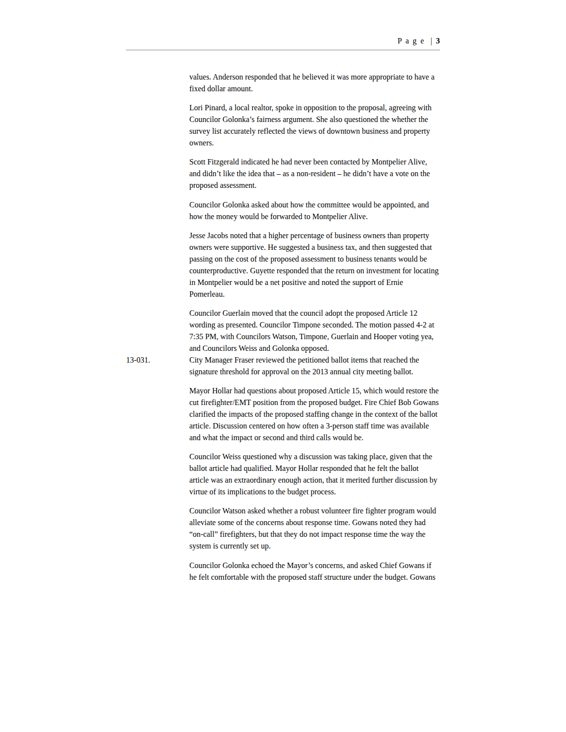P a g e | 3
values. Anderson responded that he believed it was more appropriate to have a fixed dollar amount.
Lori Pinard, a local realtor, spoke in opposition to the proposal, agreeing with Councilor Golonka’s fairness argument. She also questioned the whether the survey list accurately reflected the views of downtown business and property owners.
Scott Fitzgerald indicated he had never been contacted by Montpelier Alive, and didn’t like the idea that – as a non-resident – he didn’t have a vote on the proposed assessment.
Councilor Golonka asked about how the committee would be appointed, and how the money would be forwarded to Montpelier Alive.
Jesse Jacobs noted that a higher percentage of business owners than property owners were supportive. He suggested a business tax, and then suggested that passing on the cost of the proposed assessment to business tenants would be counterproductive. Guyette responded that the return on investment for locating in Montpelier would be a net positive and noted the support of Ernie Pomerleau.
Councilor Guerlain moved that the council adopt the proposed Article 12 wording as presented. Councilor Timpone seconded. The motion passed 4-2 at 7:35 PM, with Councilors Watson, Timpone, Guerlain and Hooper voting yea, and Councilors Weiss and Golonka opposed.
13-031.
City Manager Fraser reviewed the petitioned ballot items that reached the signature threshold for approval on the 2013 annual city meeting ballot.
Mayor Hollar had questions about proposed Article 15, which would restore the cut firefighter/EMT position from the proposed budget. Fire Chief Bob Gowans clarified the impacts of the proposed staffing change in the context of the ballot article. Discussion centered on how often a 3-person staff time was available and what the impact or second and third calls would be.
Councilor Weiss questioned why a discussion was taking place, given that the ballot article had qualified. Mayor Hollar responded that he felt the ballot article was an extraordinary enough action, that it merited further discussion by virtue of its implications to the budget process.
Councilor Watson asked whether a robust volunteer fire fighter program would alleviate some of the concerns about response time. Gowans noted they had “on-call” firefighters, but that they do not impact response time the way the system is currently set up.
Councilor Golonka echoed the Mayor’s concerns, and asked Chief Gowans if he felt comfortable with the proposed staff structure under the budget. Gowans